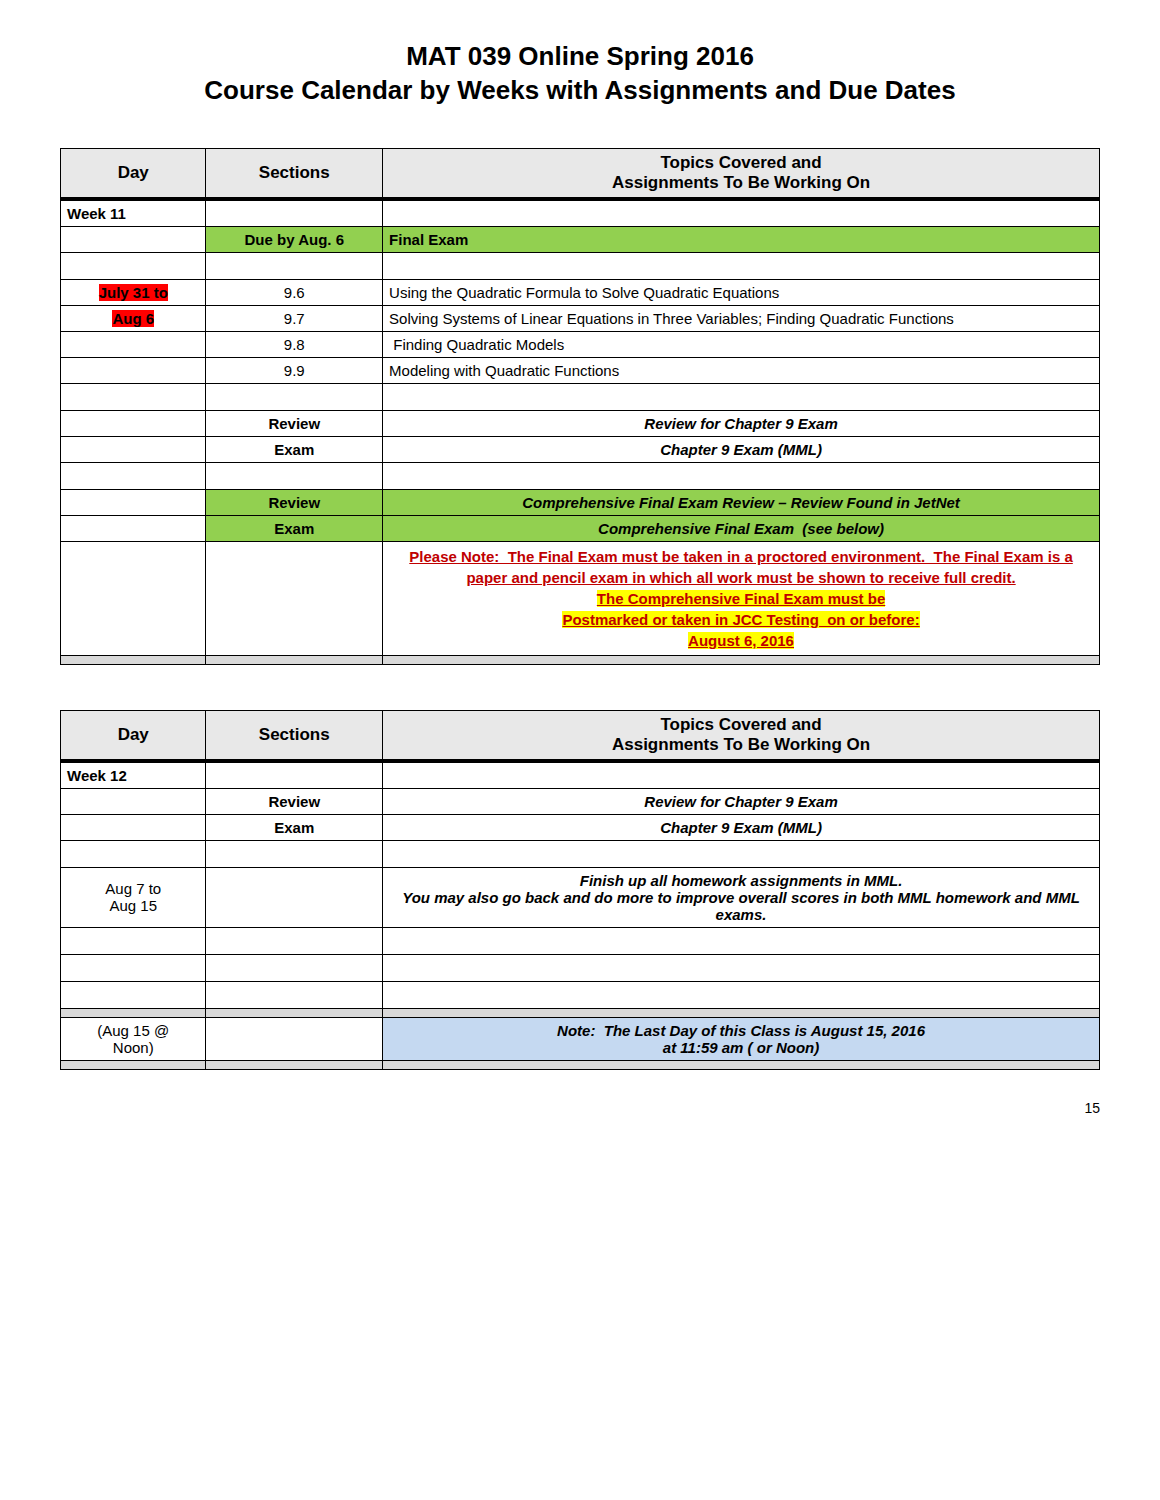MAT 039 Online Spring 2016
Course Calendar by Weeks with Assignments and Due Dates
| Day | Sections | Topics Covered and Assignments To Be Working On |
| --- | --- | --- |
| Week 11 | | |
| | Due by Aug. 6 | Final Exam |
| July 31 to | 9.6 | Using the Quadratic Formula to Solve Quadratic Equations |
| Aug 6 | 9.7 | Solving Systems of Linear Equations in Three Variables; Finding Quadratic Functions |
| | 9.8 | Finding Quadratic Models |
| | 9.9 | Modeling with Quadratic Functions |
| | Review | Review for Chapter 9 Exam |
| | Exam | Chapter 9 Exam (MML) |
| | Review | Comprehensive Final Exam Review – Review Found in JetNet |
| | Exam | Comprehensive Final Exam (see below) |
| | | Please Note: The Final Exam must be taken in a proctored environment. The Final Exam is a paper and pencil exam in which all work must be shown to receive full credit. The Comprehensive Final Exam must be Postmarked or taken in JCC Testing on or before: August 6, 2016 |
| Day | Sections | Topics Covered and Assignments To Be Working On |
| --- | --- | --- |
| Week 12 | | |
| | Review | Review for Chapter 9 Exam |
| | Exam | Chapter 9 Exam (MML) |
| Aug 7 to Aug 15 | | Finish up all homework assignments in MML. You may also go back and do more to improve overall scores in both MML homework and MML exams. |
| (Aug 15 @ Noon) | | Note: The Last Day of this Class is August 15, 2016 at 11:59 am ( or Noon) |
15